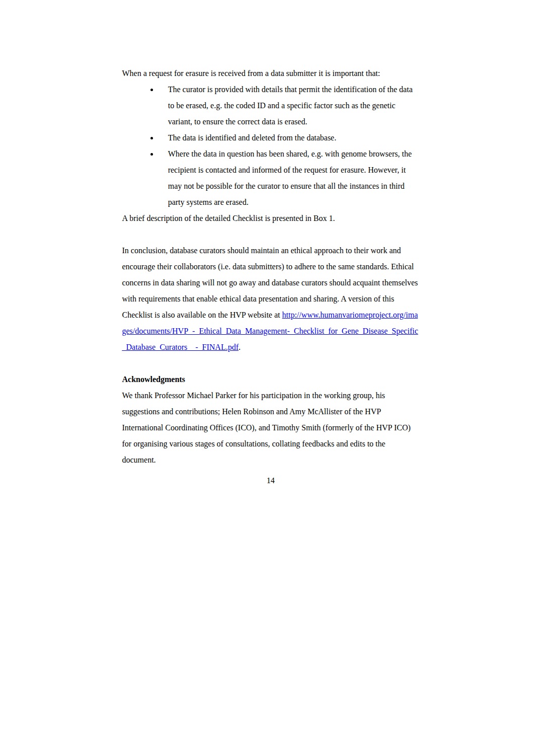When a request for erasure is received from a data submitter it is important that:
The curator is provided with details that permit the identification of the data to be erased, e.g. the coded ID and a specific factor such as the genetic variant, to ensure the correct data is erased.
The data is identified and deleted from the database.
Where the data in question has been shared, e.g. with genome browsers, the recipient is contacted and informed of the request for erasure. However, it may not be possible for the curator to ensure that all the instances in third party systems are erased.
A brief description of the detailed Checklist is presented in Box 1.
In conclusion, database curators should maintain an ethical approach to their work and encourage their collaborators (i.e. data submitters) to adhere to the same standards. Ethical concerns in data sharing will not go away and database curators should acquaint themselves with requirements that enable ethical data presentation and sharing. A version of this Checklist is also available on the HVP website at http://www.humanvariomeproject.org/images/documents/HVP_-_Ethical_Data_Management-_Checklist_for_Gene_Disease_Specific_Database_Curators__-_FINAL.pdf.
Acknowledgments
We thank Professor Michael Parker for his participation in the working group, his suggestions and contributions; Helen Robinson and Amy McAllister of the HVP International Coordinating Offices (ICO), and Timothy Smith (formerly of the HVP ICO) for organising various stages of consultations, collating feedbacks and edits to the document.
14